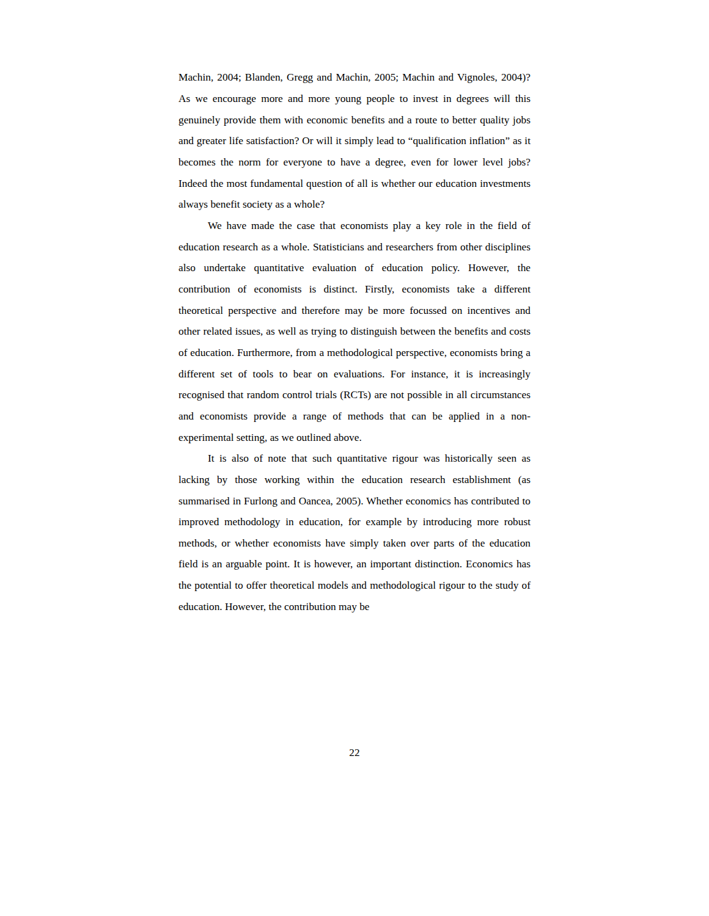Machin, 2004; Blanden, Gregg and Machin, 2005; Machin and Vignoles, 2004)? As we encourage more and more young people to invest in degrees will this genuinely provide them with economic benefits and a route to better quality jobs and greater life satisfaction? Or will it simply lead to “qualification inflation” as it becomes the norm for everyone to have a degree, even for lower level jobs? Indeed the most fundamental question of all is whether our education investments always benefit society as a whole?
We have made the case that economists play a key role in the field of education research as a whole. Statisticians and researchers from other disciplines also undertake quantitative evaluation of education policy. However, the contribution of economists is distinct. Firstly, economists take a different theoretical perspective and therefore may be more focussed on incentives and other related issues, as well as trying to distinguish between the benefits and costs of education. Furthermore, from a methodological perspective, economists bring a different set of tools to bear on evaluations. For instance, it is increasingly recognised that random control trials (RCTs) are not possible in all circumstances and economists provide a range of methods that can be applied in a non-experimental setting, as we outlined above.
It is also of note that such quantitative rigour was historically seen as lacking by those working within the education research establishment (as summarised in Furlong and Oancea, 2005). Whether economics has contributed to improved methodology in education, for example by introducing more robust methods, or whether economists have simply taken over parts of the education field is an arguable point. It is however, an important distinction. Economics has the potential to offer theoretical models and methodological rigour to the study of education. However, the contribution may be
22